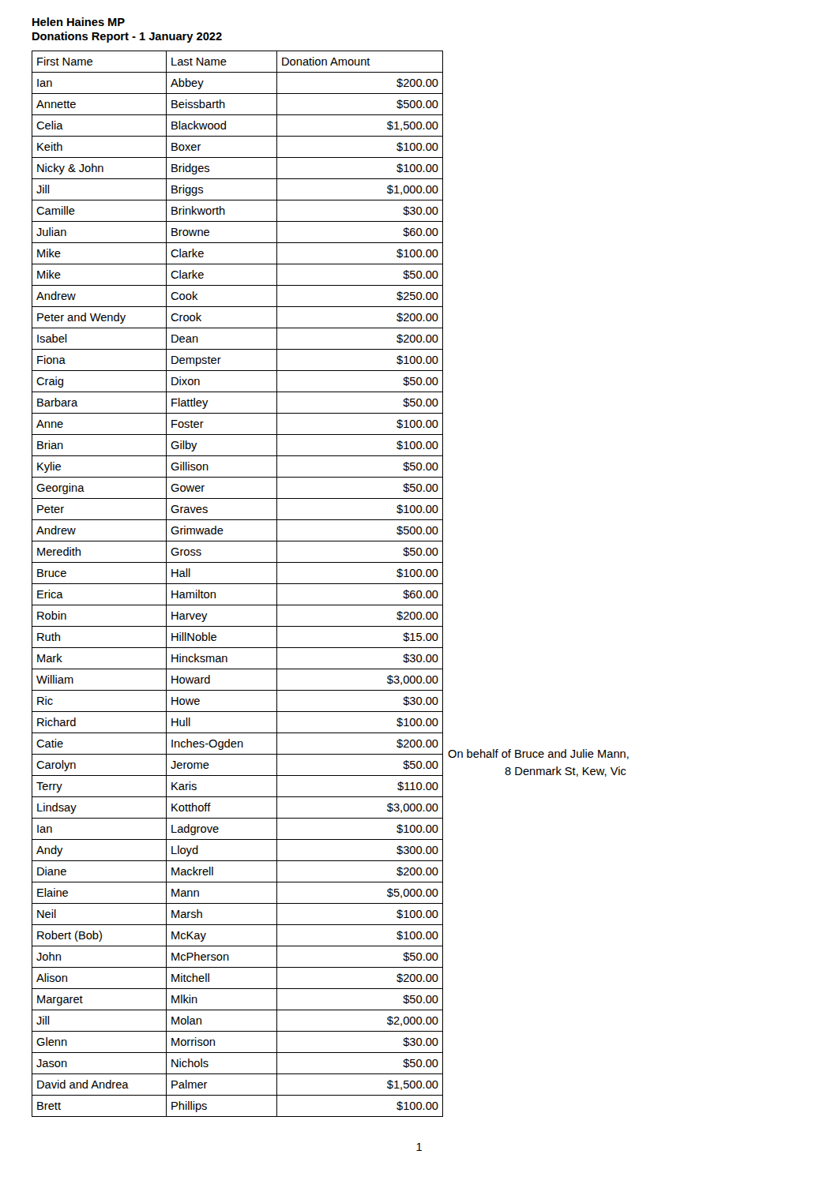Helen Haines MP
Donations Report - 1 January 2022
| First Name | Last Name | Donation Amount |
| --- | --- | --- |
| Ian | Abbey | $200.00 |
| Annette | Beissbarth | $500.00 |
| Celia | Blackwood | $1,500.00 |
| Keith | Boxer | $100.00 |
| Nicky & John | Bridges | $100.00 |
| Jill | Briggs | $1,000.00 |
| Camille | Brinkworth | $30.00 |
| Julian | Browne | $60.00 |
| Mike | Clarke | $100.00 |
| Mike | Clarke | $50.00 |
| Andrew | Cook | $250.00 |
| Peter and Wendy | Crook | $200.00 |
| Isabel | Dean | $200.00 |
| Fiona | Dempster | $100.00 |
| Craig | Dixon | $50.00 |
| Barbara | Flattley | $50.00 |
| Anne | Foster | $100.00 |
| Brian | Gilby | $100.00 |
| Kylie | Gillison | $50.00 |
| Georgina | Gower | $50.00 |
| Peter | Graves | $100.00 |
| Andrew | Grimwade | $500.00 |
| Meredith | Gross | $50.00 |
| Bruce | Hall | $100.00 |
| Erica | Hamilton | $60.00 |
| Robin | Harvey | $200.00 |
| Ruth | HillNoble | $15.00 |
| Mark | Hincksman | $30.00 |
| William | Howard | $3,000.00 |
| Ric | Howe | $30.00 |
| Richard | Hull | $100.00 |
| Catie | Inches-Ogden | $200.00 |
| Carolyn | Jerome | $50.00 |
| Terry | Karis | $110.00 |
| Lindsay | Kotthoff | $3,000.00 |
| Ian | Ladgrove | $100.00 |
| Andy | Lloyd | $300.00 |
| Diane | Mackrell | $200.00 |
| Elaine | Mann | $5,000.00 |
| Neil | Marsh | $100.00 |
| Robert (Bob) | McKay | $100.00 |
| John | McPherson | $50.00 |
| Alison | Mitchell | $200.00 |
| Margaret | Mlkin | $50.00 |
| Jill | Molan | $2,000.00 |
| Glenn | Morrison | $30.00 |
| Jason | Nichols | $50.00 |
| David and Andrea | Palmer | $1,500.00 |
| Brett | Phillips | $100.00 |
On behalf of Bruce and Julie Mann,
8 Denmark St, Kew, Vic
1